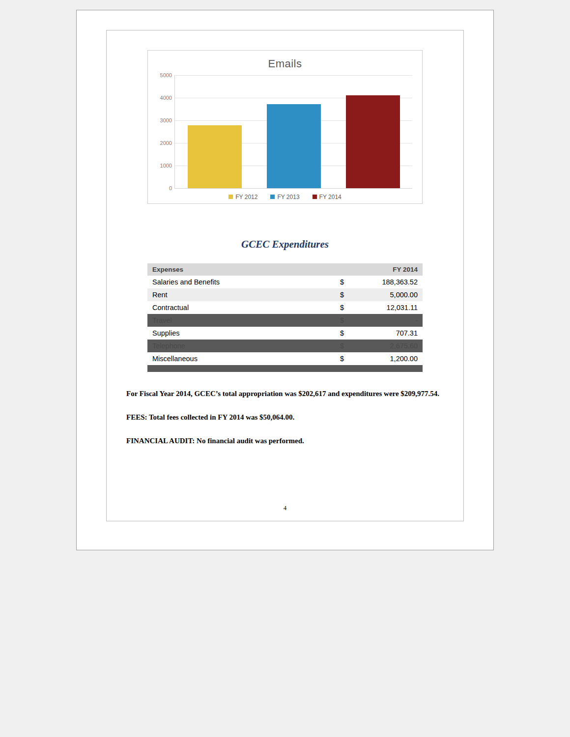Emails
5000
4000
3000
2000
1000
0
FY 2012
FY 2013
FY 2014
GCEC Expenditures
| Expenses | | FY 2014 |
| Salaries and Benefits | $ | 188,363.52 |
| Rent | $ | 5,000.00 |
| Contractual | $ | 12,031.11 |
| Travel | $ | - |
| Supplies | $ | 707.31 |
| Telephone | $ | 2,675.60 |
| Miscellaneous | $ | 1,200.00 |
For Fiscal Year 2014, GCEC’s total appropriation was $202,617 and expenditures were $209,977.54.
FEES: Total fees collected in FY 2014 was $50,064.00.
FINANCIAL AUDIT: No financial audit was performed.
4